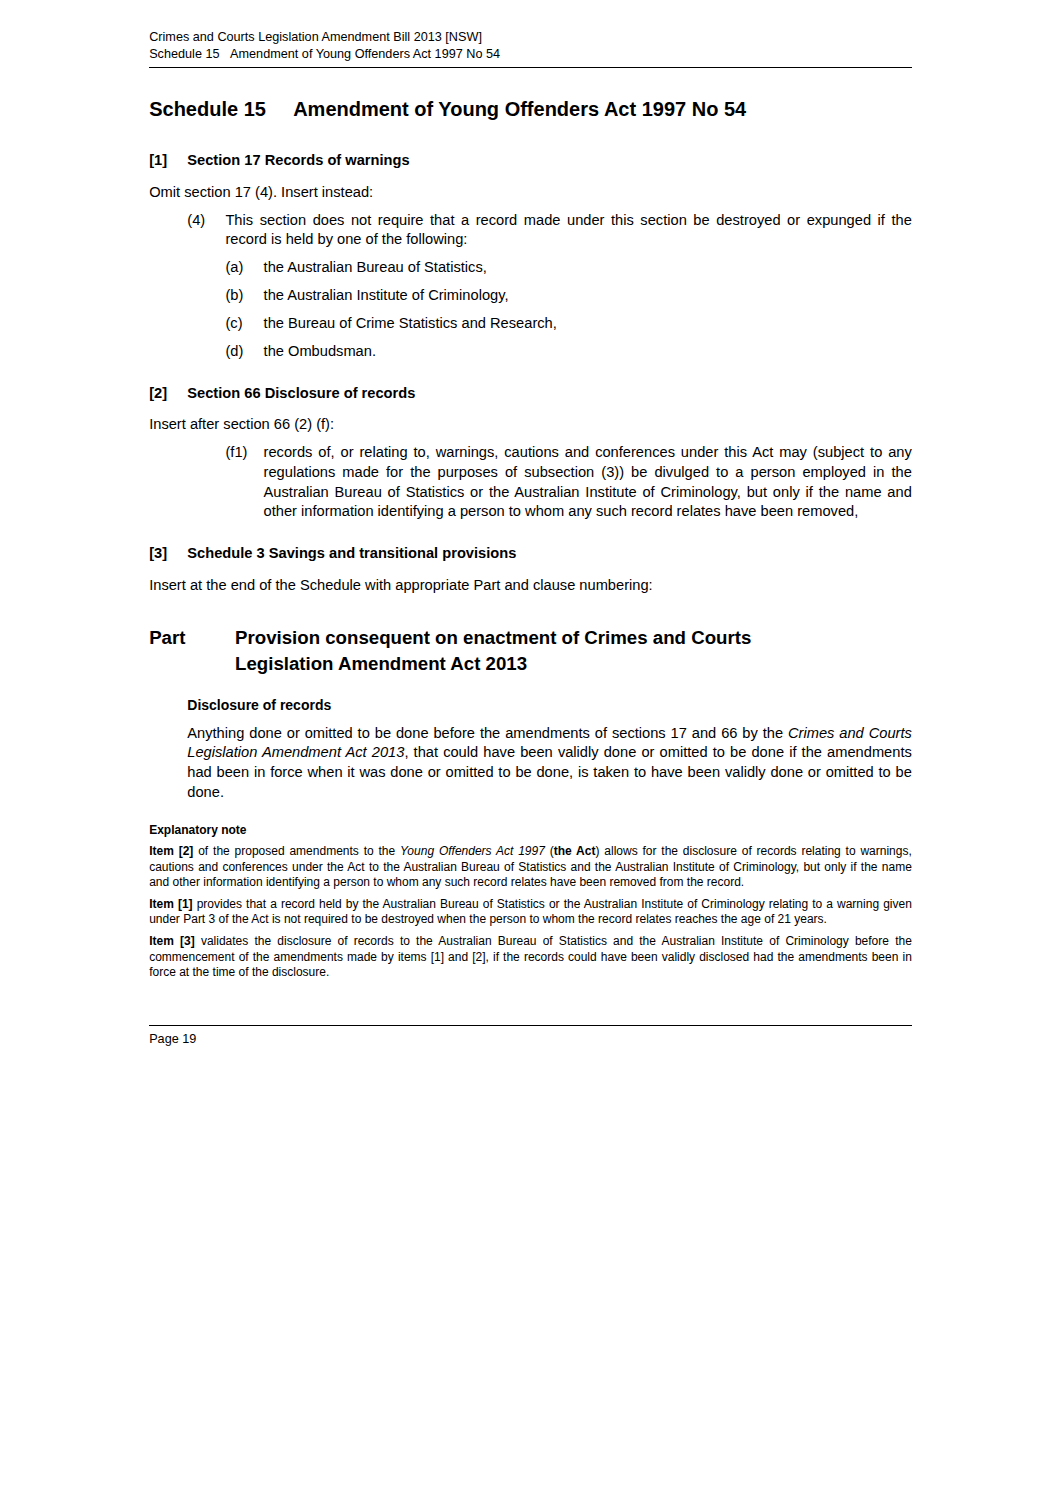Crimes and Courts Legislation Amendment Bill 2013 [NSW]
Schedule 15 Amendment of Young Offenders Act 1997 No 54
Schedule 15 Amendment of Young Offenders Act 1997 No 54
[1] Section 17 Records of warnings
Omit section 17 (4). Insert instead:
(4)
This section does not require that a record made under this section be destroyed or expunged if the record is held by one of the following:
(a)
the Australian Bureau of Statistics,
(b)
the Australian Institute of Criminology,
(c)
the Bureau of Crime Statistics and Research,
(d)
the Ombudsman.
[2] Section 66 Disclosure of records
Insert after section 66 (2) (f):
(f1)
records of, or relating to, warnings, cautions and conferences under this Act may (subject to any regulations made for the purposes of subsection (3)) be divulged to a person employed in the Australian Bureau of Statistics or the Australian Institute of Criminology, but only if the name and other information identifying a person to whom any such record relates have been removed,
[3] Schedule 3 Savings and transitional provisions
Insert at the end of the Schedule with appropriate Part and clause numbering:
Part Provision consequent on enactment of Crimes and Courts Legislation Amendment Act 2013
Disclosure of records
Anything done or omitted to be done before the amendments of sections 17 and 66 by the Crimes and Courts Legislation Amendment Act 2013, that could have been validly done or omitted to be done if the amendments had been in force when it was done or omitted to be done, is taken to have been validly done or omitted to be done.
Explanatory note
Item [2] of the proposed amendments to the Young Offenders Act 1997 (the Act) allows for the disclosure of records relating to warnings, cautions and conferences under the Act to the Australian Bureau of Statistics and the Australian Institute of Criminology, but only if the name and other information identifying a person to whom any such record relates have been removed from the record.
Item [1] provides that a record held by the Australian Bureau of Statistics or the Australian Institute of Criminology relating to a warning given under Part 3 of the Act is not required to be destroyed when the person to whom the record relates reaches the age of 21 years.
Item [3] validates the disclosure of records to the Australian Bureau of Statistics and the Australian Institute of Criminology before the commencement of the amendments made by items [1] and [2], if the records could have been validly disclosed had the amendments been in force at the time of the disclosure.
Page 19